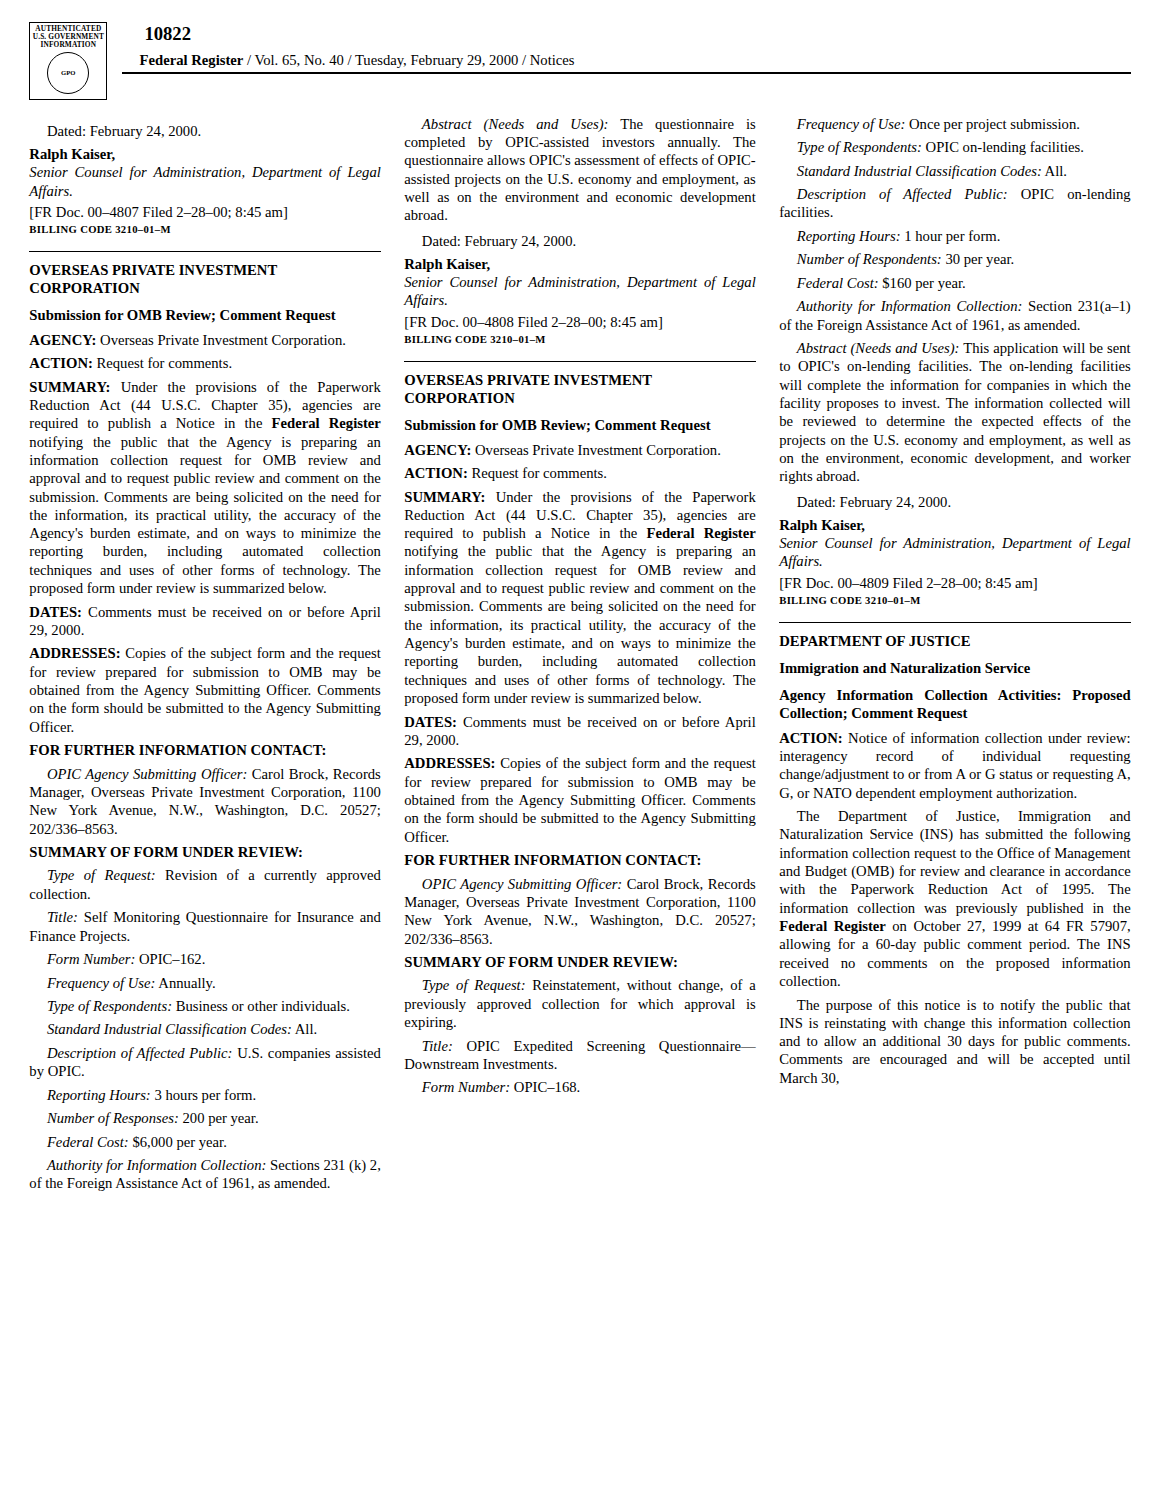AUTHENTICATED
U.S. GOVERNMENT
INFORMATION
GPO
10822
Federal Register / Vol. 65, No. 40 / Tuesday, February 29, 2000 / Notices
Dated: February 24, 2000.
Ralph Kaiser,
Senior Counsel for Administration, Department of Legal Affairs.
[FR Doc. 00–4807 Filed 2–28–00; 8:45 am]
BILLING CODE 3210–01–M
OVERSEAS PRIVATE INVESTMENT CORPORATION
Submission for OMB Review; Comment Request
AGENCY: Overseas Private Investment Corporation.
ACTION: Request for comments.
SUMMARY: Under the provisions of the Paperwork Reduction Act (44 U.S.C. Chapter 35), agencies are required to publish a Notice in the Federal Register notifying the public that the Agency is preparing an information collection request for OMB review and approval and to request public review and comment on the submission. Comments are being solicited on the need for the information, its practical utility, the accuracy of the Agency's burden estimate, and on ways to minimize the reporting burden, including automated collection techniques and uses of other forms of technology. The proposed form under review is summarized below.
DATES: Comments must be received on or before April 29, 2000.
ADDRESSES: Copies of the subject form and the request for review prepared for submission to OMB may be obtained from the Agency Submitting Officer. Comments on the form should be submitted to the Agency Submitting Officer.
FOR FURTHER INFORMATION CONTACT:
OPIC Agency Submitting Officer: Carol Brock, Records Manager, Overseas Private Investment Corporation, 1100 New York Avenue, N.W., Washington, D.C. 20527; 202/336–8563.
SUMMARY OF FORM UNDER REVIEW:
Type of Request: Revision of a currently approved collection.
Title: Self Monitoring Questionnaire for Insurance and Finance Projects.
Form Number: OPIC–162.
Frequency of Use: Annually.
Type of Respondents: Business or other individuals.
Standard Industrial Classification Codes: All.
Description of Affected Public: U.S. companies assisted by OPIC.
Reporting Hours: 3 hours per form.
Number of Responses: 200 per year.
Federal Cost: $6,000 per year.
Authority for Information Collection: Sections 231 (k) 2, of the Foreign Assistance Act of 1961, as amended.
Abstract (Needs and Uses): The questionnaire is completed by OPIC-assisted investors annually. The questionnaire allows OPIC's assessment of effects of OPIC-assisted projects on the U.S. economy and employment, as well as on the environment and economic development abroad.
Dated: February 24, 2000.
Ralph Kaiser,
Senior Counsel for Administration, Department of Legal Affairs.
[FR Doc. 00–4808 Filed 2–28–00; 8:45 am]
BILLING CODE 3210–01–M
OVERSEAS PRIVATE INVESTMENT CORPORATION
Submission for OMB Review; Comment Request
AGENCY: Overseas Private Investment Corporation.
ACTION: Request for comments.
SUMMARY: Under the provisions of the Paperwork Reduction Act (44 U.S.C. Chapter 35), agencies are required to publish a Notice in the Federal Register notifying the public that the Agency is preparing an information collection request for OMB review and approval and to request public review and comment on the submission. Comments are being solicited on the need for the information, its practical utility, the accuracy of the Agency's burden estimate, and on ways to minimize the reporting burden, including automated collection techniques and uses of other forms of technology. The proposed form under review is summarized below.
DATES: Comments must be received on or before April 29, 2000.
ADDRESSES: Copies of the subject form and the request for review prepared for submission to OMB may be obtained from the Agency Submitting Officer. Comments on the form should be submitted to the Agency Submitting Officer.
FOR FURTHER INFORMATION CONTACT:
OPIC Agency Submitting Officer: Carol Brock, Records Manager, Overseas Private Investment Corporation, 1100 New York Avenue, N.W., Washington, D.C. 20527; 202/336–8563.
SUMMARY OF FORM UNDER REVIEW:
Type of Request: Reinstatement, without change, of a previously approved collection for which approval is expiring.
Title: OPIC Expedited Screening Questionnaire—Downstream Investments.
Form Number: OPIC–168.
Frequency of Use: Once per project submission.
Type of Respondents: OPIC on-lending facilities.
Standard Industrial Classification Codes: All.
Description of Affected Public: OPIC on-lending facilities.
Reporting Hours: 1 hour per form.
Number of Respondents: 30 per year.
Federal Cost: $160 per year.
Authority for Information Collection: Section 231(a–1) of the Foreign Assistance Act of 1961, as amended.
Abstract (Needs and Uses): This application will be sent to OPIC's on-lending facilities. The on-lending facilities will complete the information for companies in which the facility proposes to invest. The information collected will be reviewed to determine the expected effects of the projects on the U.S. economy and employment, as well as on the environment, economic development, and worker rights abroad.
Dated: February 24, 2000.
Ralph Kaiser,
Senior Counsel for Administration, Department of Legal Affairs.
[FR Doc. 00–4809 Filed 2–28–00; 8:45 am]
BILLING CODE 3210–01–M
DEPARTMENT OF JUSTICE
Immigration and Naturalization Service
Agency Information Collection Activities: Proposed Collection; Comment Request
ACTION: Notice of information collection under review: interagency record of individual requesting change/adjustment to or from A or G status or requesting A, G, or NATO dependent employment authorization.
The Department of Justice, Immigration and Naturalization Service (INS) has submitted the following information collection request to the Office of Management and Budget (OMB) for review and clearance in accordance with the Paperwork Reduction Act of 1995. The information collection was previously published in the Federal Register on October 27, 1999 at 64 FR 57907, allowing for a 60-day public comment period. The INS received no comments on the proposed information collection.
The purpose of this notice is to notify the public that INS is reinstating with change this information collection and to allow an additional 30 days for public comments. Comments are encouraged and will be accepted until March 30,